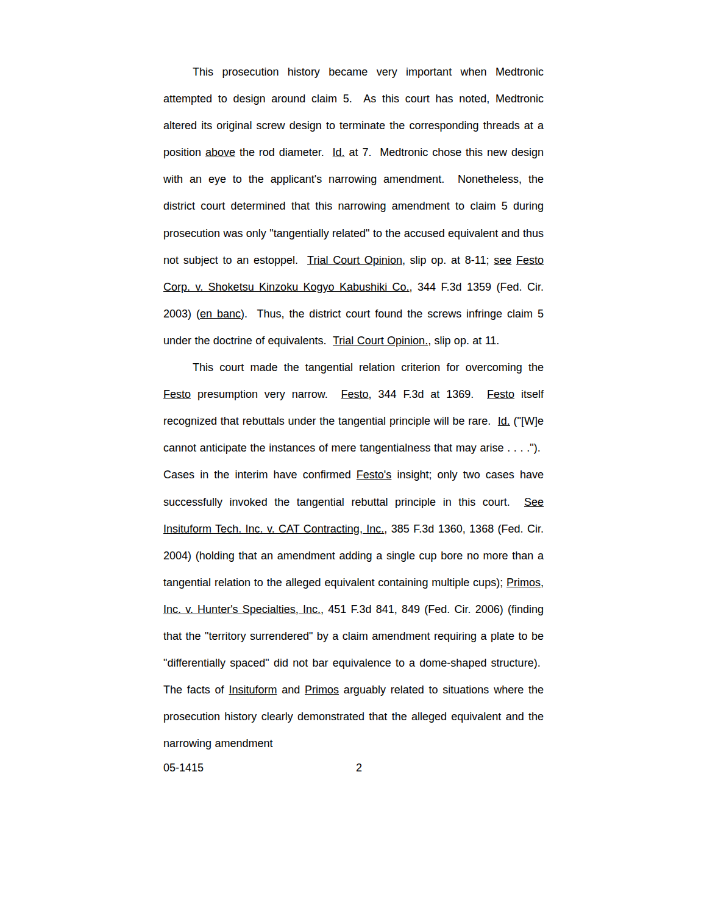This prosecution history became very important when Medtronic attempted to design around claim 5. As this court has noted, Medtronic altered its original screw design to terminate the corresponding threads at a position above the rod diameter. Id. at 7. Medtronic chose this new design with an eye to the applicant's narrowing amendment. Nonetheless, the district court determined that this narrowing amendment to claim 5 during prosecution was only "tangentially related" to the accused equivalent and thus not subject to an estoppel. Trial Court Opinion, slip op. at 8-11; see Festo Corp. v. Shoketsu Kinzoku Kogyo Kabushiki Co., 344 F.3d 1359 (Fed. Cir. 2003) (en banc). Thus, the district court found the screws infringe claim 5 under the doctrine of equivalents. Trial Court Opinion., slip op. at 11.
This court made the tangential relation criterion for overcoming the Festo presumption very narrow. Festo, 344 F.3d at 1369. Festo itself recognized that rebuttals under the tangential principle will be rare. Id. ("[W]e cannot anticipate the instances of mere tangentialness that may arise . . . ."). Cases in the interim have confirmed Festo's insight; only two cases have successfully invoked the tangential rebuttal principle in this court. See Insituform Tech. Inc. v. CAT Contracting, Inc., 385 F.3d 1360, 1368 (Fed. Cir. 2004) (holding that an amendment adding a single cup bore no more than a tangential relation to the alleged equivalent containing multiple cups); Primos, Inc. v. Hunter's Specialties, Inc., 451 F.3d 841, 849 (Fed. Cir. 2006) (finding that the "territory surrendered" by a claim amendment requiring a plate to be "differentially spaced" did not bar equivalence to a dome-shaped structure). The facts of Insituform and Primos arguably related to situations where the prosecution history clearly demonstrated that the alleged equivalent and the narrowing amendment
05-1415 2